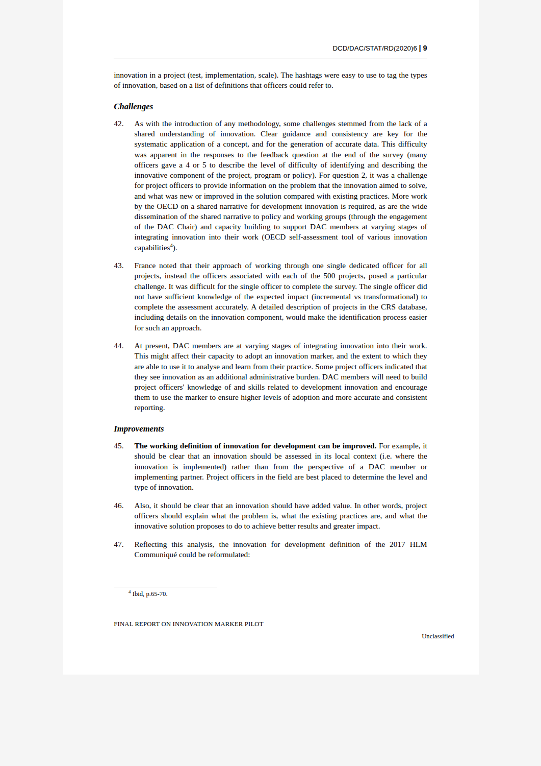DCD/DAC/STAT/RD(2020)6 | 9
innovation in a project (test, implementation, scale). The hashtags were easy to use to tag the types of innovation, based on a list of definitions that officers could refer to.
Challenges
42. As with the introduction of any methodology, some challenges stemmed from the lack of a shared understanding of innovation. Clear guidance and consistency are key for the systematic application of a concept, and for the generation of accurate data. This difficulty was apparent in the responses to the feedback question at the end of the survey (many officers gave a 4 or 5 to describe the level of difficulty of identifying and describing the innovative component of the project, program or policy). For question 2, it was a challenge for project officers to provide information on the problem that the innovation aimed to solve, and what was new or improved in the solution compared with existing practices. More work by the OECD on a shared narrative for development innovation is required, as are the wide dissemination of the shared narrative to policy and working groups (through the engagement of the DAC Chair) and capacity building to support DAC members at varying stages of integrating innovation into their work (OECD self-assessment tool of various innovation capabilities4).
43. France noted that their approach of working through one single dedicated officer for all projects, instead the officers associated with each of the 500 projects, posed a particular challenge. It was difficult for the single officer to complete the survey. The single officer did not have sufficient knowledge of the expected impact (incremental vs transformational) to complete the assessment accurately. A detailed description of projects in the CRS database, including details on the innovation component, would make the identification process easier for such an approach.
44. At present, DAC members are at varying stages of integrating innovation into their work. This might affect their capacity to adopt an innovation marker, and the extent to which they are able to use it to analyse and learn from their practice. Some project officers indicated that they see innovation as an additional administrative burden. DAC members will need to build project officers' knowledge of and skills related to development innovation and encourage them to use the marker to ensure higher levels of adoption and more accurate and consistent reporting.
Improvements
45. The working definition of innovation for development can be improved. For example, it should be clear that an innovation should be assessed in its local context (i.e. where the innovation is implemented) rather than from the perspective of a DAC member or implementing partner. Project officers in the field are best placed to determine the level and type of innovation.
46. Also, it should be clear that an innovation should have added value. In other words, project officers should explain what the problem is, what the existing practices are, and what the innovative solution proposes to do to achieve better results and greater impact.
47. Reflecting this analysis, the innovation for development definition of the 2017 HLM Communiqué could be reformulated:
4 Ibid, p.65-70.
FINAL REPORT ON INNOVATION MARKER PILOT
Unclassified